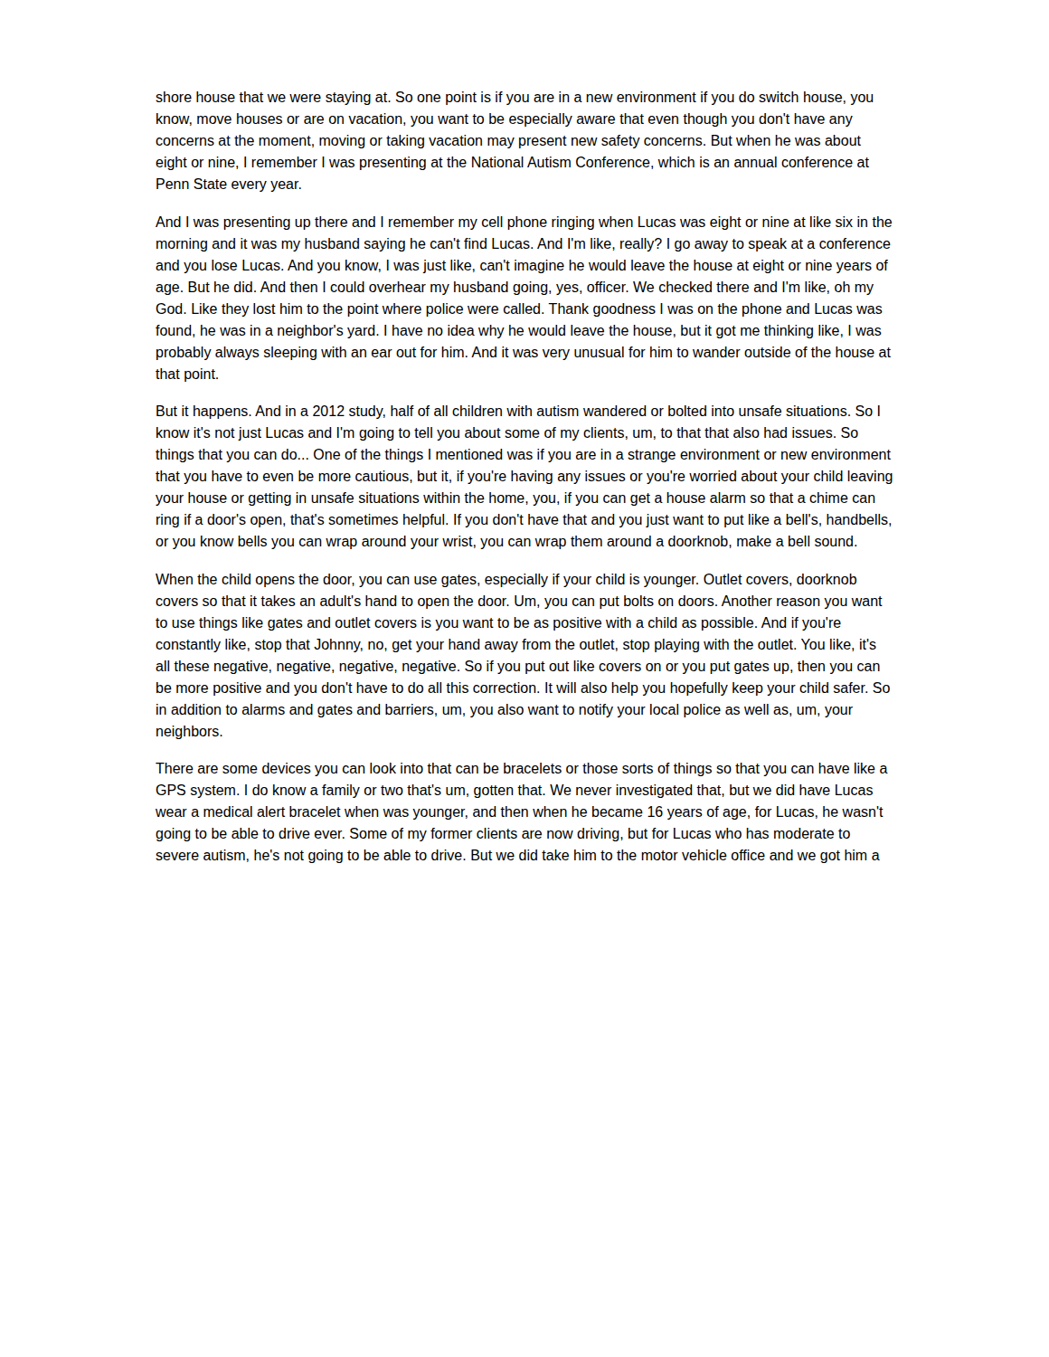shore house that we were staying at. So one point is if you are in a new environment if you do switch house, you know, move houses or are on vacation, you want to be especially aware that even though you don't have any concerns at the moment, moving or taking vacation may present new safety concerns. But when he was about eight or nine, I remember I was presenting at the National Autism Conference, which is an annual conference at Penn State every year.
And I was presenting up there and I remember my cell phone ringing when Lucas was eight or nine at like six in the morning and it was my husband saying he can't find Lucas. And I'm like, really? I go away to speak at a conference and you lose Lucas. And you know, I was just like, can't imagine he would leave the house at eight or nine years of age. But he did. And then I could overhear my husband going, yes, officer. We checked there and I'm like, oh my God. Like they lost him to the point where police were called. Thank goodness I was on the phone and Lucas was found, he was in a neighbor's yard. I have no idea why he would leave the house, but it got me thinking like, I was probably always sleeping with an ear out for him. And it was very unusual for him to wander outside of the house at that point.
But it happens. And in a 2012 study, half of all children with autism wandered or bolted into unsafe situations. So I know it's not just Lucas and I'm going to tell you about some of my clients, um, to that that also had issues. So things that you can do... One of the things I mentioned was if you are in a strange environment or new environment that you have to even be more cautious, but it, if you're having any issues or you're worried about your child leaving your house or getting in unsafe situations within the home, you, if you can get a house alarm so that a chime can ring if a door's open, that's sometimes helpful. If you don't have that and you just want to put like a bell's, handbells, or you know bells you can wrap around your wrist, you can wrap them around a doorknob, make a bell sound.
When the child opens the door, you can use gates, especially if your child is younger. Outlet covers, doorknob covers so that it takes an adult's hand to open the door. Um, you can put bolts on doors. Another reason you want to use things like gates and outlet covers is you want to be as positive with a child as possible. And if you're constantly like, stop that Johnny, no, get your hand away from the outlet, stop playing with the outlet. You like, it's all these negative, negative, negative, negative. So if you put out like covers on or you put gates up, then you can be more positive and you don't have to do all this correction. It will also help you hopefully keep your child safer. So in addition to alarms and gates and barriers, um, you also want to notify your local police as well as, um, your neighbors.
There are some devices you can look into that can be bracelets or those sorts of things so that you can have like a GPS system. I do know a family or two that's um, gotten that. We never investigated that, but we did have Lucas wear a medical alert bracelet when was younger, and then when he became 16 years of age, for Lucas, he wasn't going to be able to drive ever. Some of my former clients are now driving, but for Lucas who has moderate to severe autism, he's not going to be able to drive. But we did take him to the motor vehicle office and we got him a